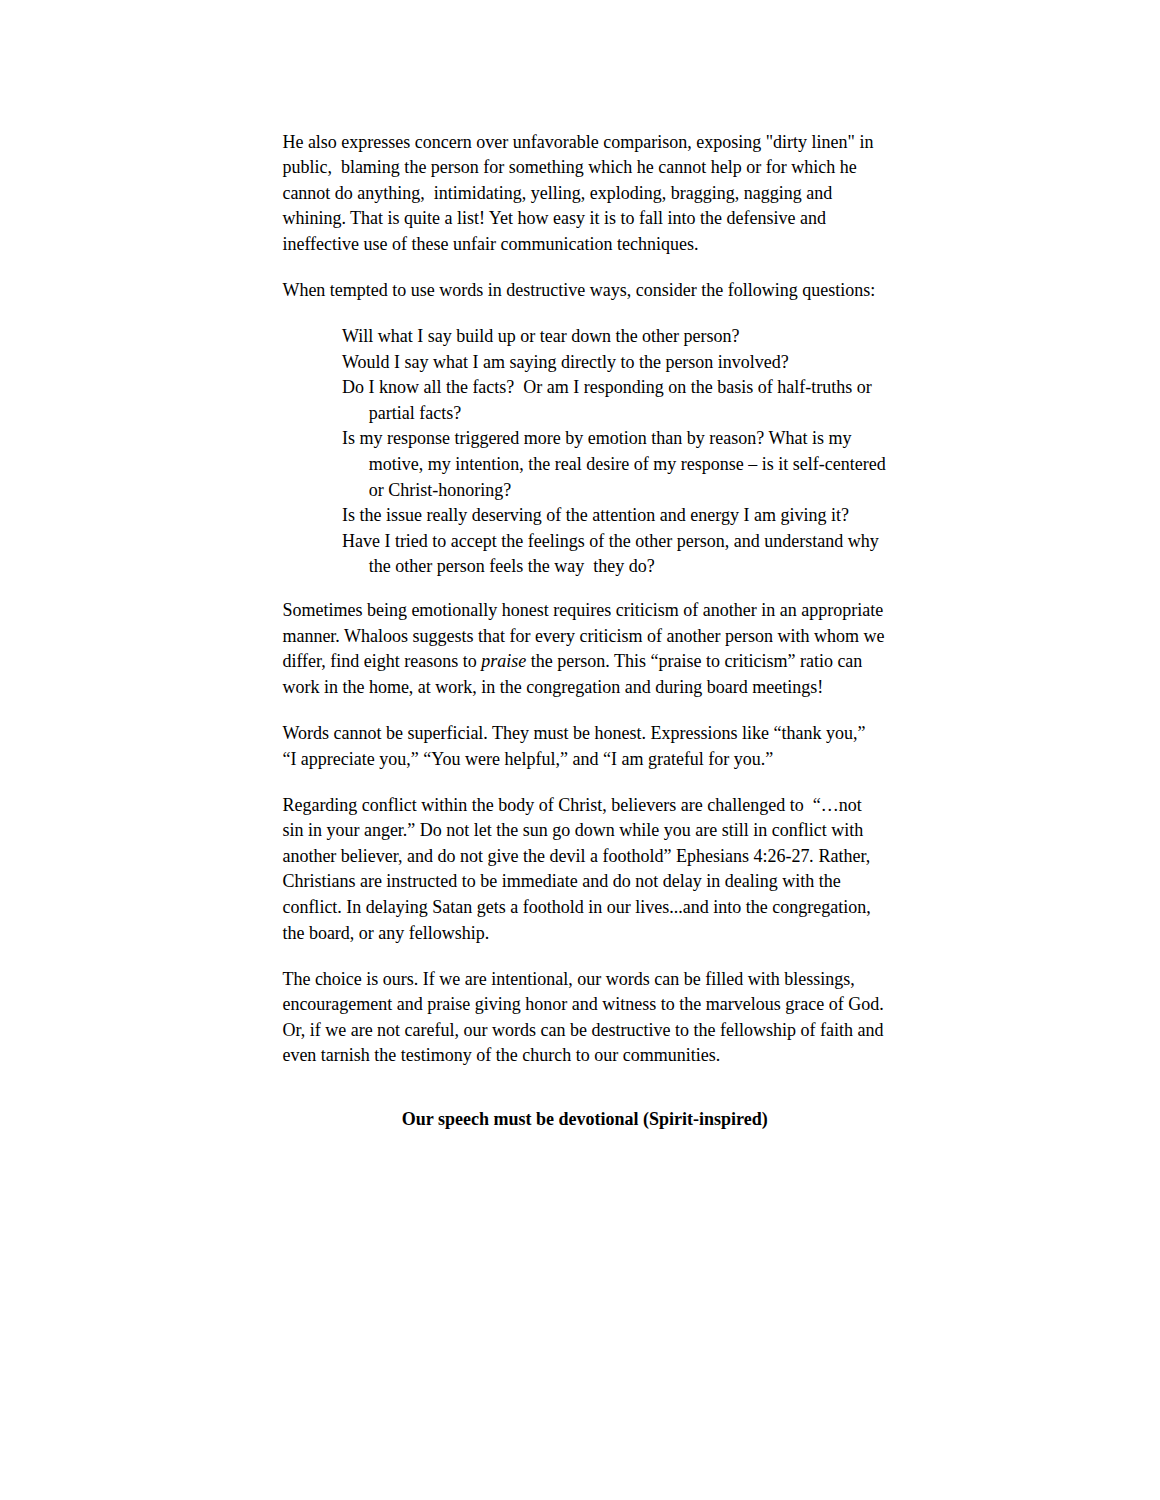He also expresses concern over unfavorable comparison, exposing "dirty linen" in public, blaming the person for something which he cannot help or for which he cannot do anything, intimidating, yelling, exploding, bragging, nagging and whining. That is quite a list! Yet how easy it is to fall into the defensive and ineffective use of these unfair communication techniques.
When tempted to use words in destructive ways, consider the following questions:
Will what I say build up or tear down the other person?
Would I say what I am saying directly to the person involved?
Do I know all the facts? Or am I responding on the basis of half-truths or partial facts?
Is my response triggered more by emotion than by reason? What is my motive, my intention, the real desire of my response – is it self-centered or Christ-honoring?
Is the issue really deserving of the attention and energy I am giving it?
Have I tried to accept the feelings of the other person, and understand why the other person feels the way they do?
Sometimes being emotionally honest requires criticism of another in an appropriate manner. Whaloos suggests that for every criticism of another person with whom we differ, find eight reasons to praise the person. This “praise to criticism” ratio can work in the home, at work, in the congregation and during board meetings!
Words cannot be superficial. They must be honest. Expressions like “thank you,” “I appreciate you,” “You were helpful,” and “I am grateful for you.”
Regarding conflict within the body of Christ, believers are challenged to “…not sin in your anger.” Do not let the sun go down while you are still in conflict with another believer, and do not give the devil a foothold” Ephesians 4:26-27. Rather, Christians are instructed to be immediate and do not delay in dealing with the conflict. In delaying Satan gets a foothold in our lives...and into the congregation, the board, or any fellowship.
The choice is ours. If we are intentional, our words can be filled with blessings, encouragement and praise giving honor and witness to the marvelous grace of God. Or, if we are not careful, our words can be destructive to the fellowship of faith and even tarnish the testimony of the church to our communities.
Our speech must be devotional (Spirit-inspired)